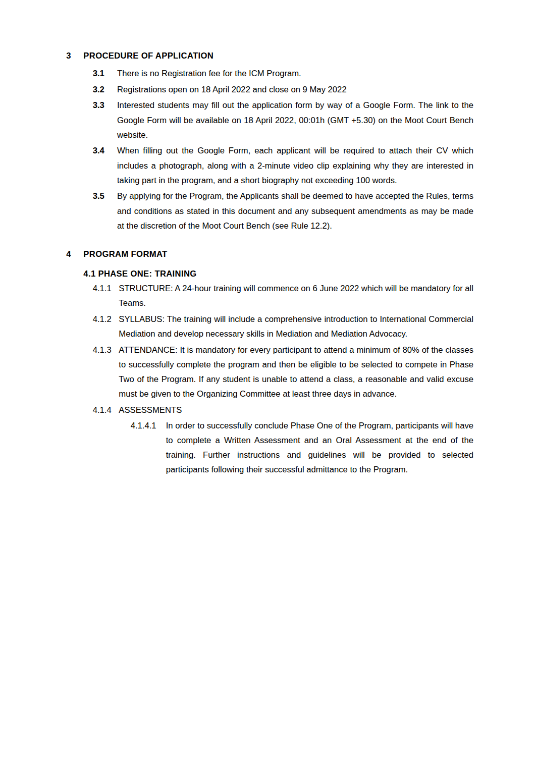PROCEDURE OF APPLICATION
There is no Registration fee for the ICM Program.
Registrations open on 18 April 2022 and close on 9 May 2022
Interested students may fill out the application form by way of a Google Form. The link to the Google Form will be available on 18 April 2022, 00:01h (GMT +5.30) on the Moot Court Bench website.
When filling out the Google Form, each applicant will be required to attach their CV which includes a photograph, along with a 2-minute video clip explaining why they are interested in taking part in the program, and a short biography not exceeding 100 words.
By applying for the Program, the Applicants shall be deemed to have accepted the Rules, terms and conditions as stated in this document and any subsequent amendments as may be made at the discretion of the Moot Court Bench (see Rule 12.2).
PROGRAM FORMAT
4.1 PHASE ONE: TRAINING
STRUCTURE: A 24-hour training will commence on 6 June 2022 which will be mandatory for all Teams.
SYLLABUS: The training will include a comprehensive introduction to International Commercial Mediation and develop necessary skills in Mediation and Mediation Advocacy.
ATTENDANCE: It is mandatory for every participant to attend a minimum of 80% of the classes to successfully complete the program and then be eligible to be selected to compete in Phase Two of the Program. If any student is unable to attend a class, a reasonable and valid excuse must be given to the Organizing Committee at least three days in advance.
ASSESSMENTS
In order to successfully conclude Phase One of the Program, participants will have to complete a Written Assessment and an Oral Assessment at the end of the training. Further instructions and guidelines will be provided to selected participants following their successful admittance to the Program.